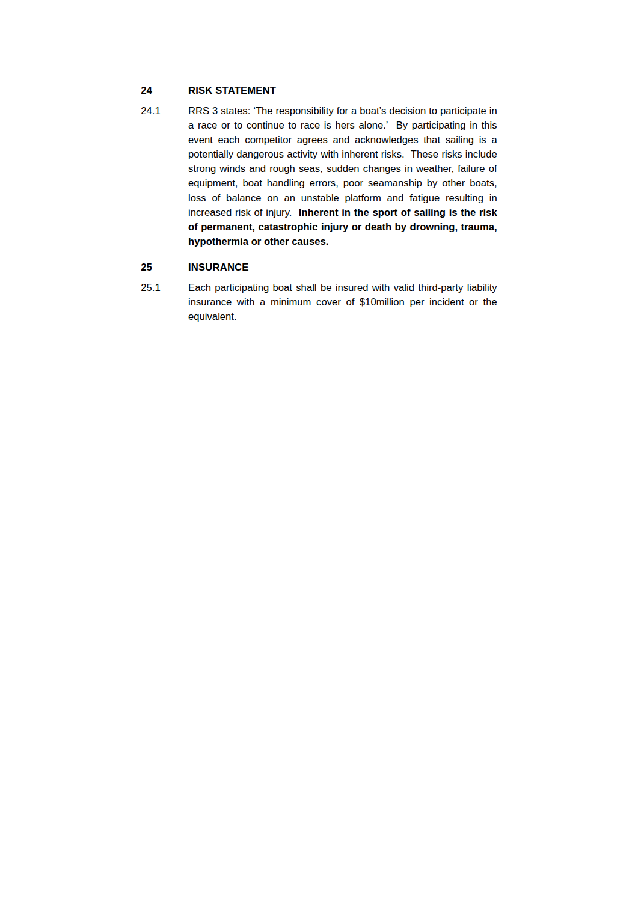24
RISK STATEMENT
24.1
RRS 3 states: ‘The responsibility for a boat’s decision to participate in a race or to continue to race is hers alone.’ By participating in this event each competitor agrees and acknowledges that sailing is a potentially dangerous activity with inherent risks. These risks include strong winds and rough seas, sudden changes in weather, failure of equipment, boat handling errors, poor seamanship by other boats, loss of balance on an unstable platform and fatigue resulting in increased risk of injury. Inherent in the sport of sailing is the risk of permanent, catastrophic injury or death by drowning, trauma, hypothermia or other causes.
25
INSURANCE
25.1
Each participating boat shall be insured with valid third-party liability insurance with a minimum cover of $10million per incident or the equivalent.